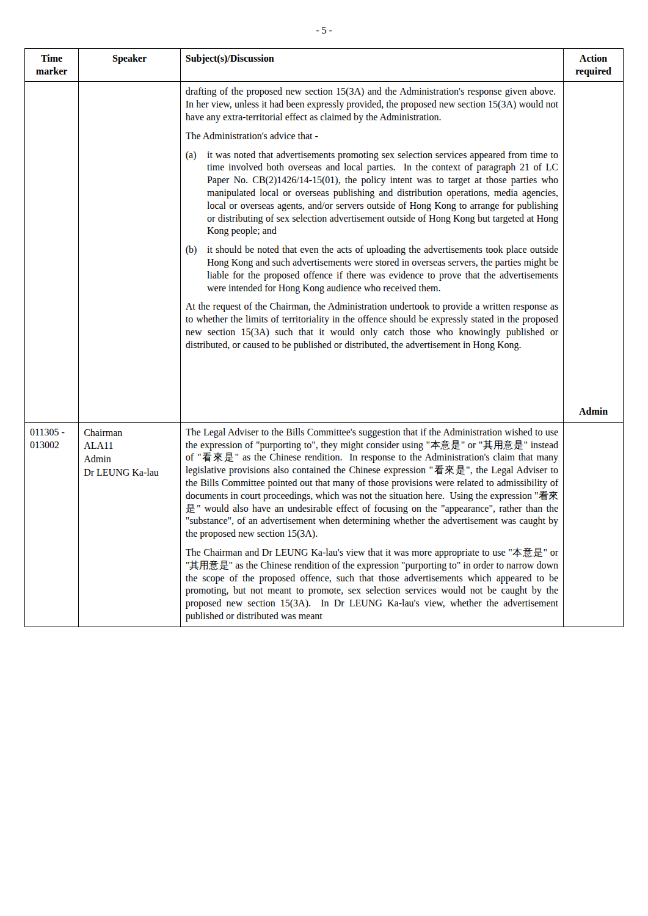- 5 -
| Time marker | Speaker | Subject(s)/Discussion | Action required |
| --- | --- | --- | --- |
| | | drafting of the proposed new section 15(3A) and the Administration's response given above. In her view, unless it had been expressly provided, the proposed new section 15(3A) would not have any extra-territorial effect as claimed by the Administration. The Administration's advice that - (a) it was noted that advertisements promoting sex selection services appeared from time to time involved both overseas and local parties. In the context of paragraph 21 of LC Paper No. CB(2)1426/14-15(01), the policy intent was to target at those parties who manipulated local or overseas publishing and distribution operations, media agencies, local or overseas agents, and/or servers outside of Hong Kong to arrange for publishing or distributing of sex selection advertisement outside of Hong Kong but targeted at Hong Kong people; and (b) it should be noted that even the acts of uploading the advertisements took place outside Hong Kong and such advertisements were stored in overseas servers, the parties might be liable for the proposed offence if there was evidence to prove that the advertisements were intended for Hong Kong audience who received them. At the request of the Chairman, the Administration undertook to provide a written response as to whether the limits of territoriality in the offence should be expressly stated in the proposed new section 15(3A) such that it would only catch those who knowingly published or distributed, or caused to be published or distributed, the advertisement in Hong Kong. | Admin |
| 011305 - 013002 | Chairman ALA11 Admin Dr LEUNG Ka-lau | The Legal Adviser to the Bills Committee's suggestion that if the Administration wished to use the expression of "purporting to", they might consider using "本意是" or "其用意是" instead of "看來是" as the Chinese rendition. In response to the Administration's claim that many legislative provisions also contained the Chinese expression "看來是", the Legal Adviser to the Bills Committee pointed out that many of those provisions were related to admissibility of documents in court proceedings, which was not the situation here. Using the expression "看來是" would also have an undesirable effect of focusing on the "appearance", rather than the "substance", of an advertisement when determining whether the advertisement was caught by the proposed new section 15(3A). The Chairman and Dr LEUNG Ka-lau's view that it was more appropriate to use "本意是" or "其用意是" as the Chinese rendition of the expression "purporting to" in order to narrow down the scope of the proposed offence, such that those advertisements which appeared to be promoting, but not meant to promote, sex selection services would not be caught by the proposed new section 15(3A). In Dr LEUNG Ka-lau's view, whether the advertisement published or distributed was meant | |